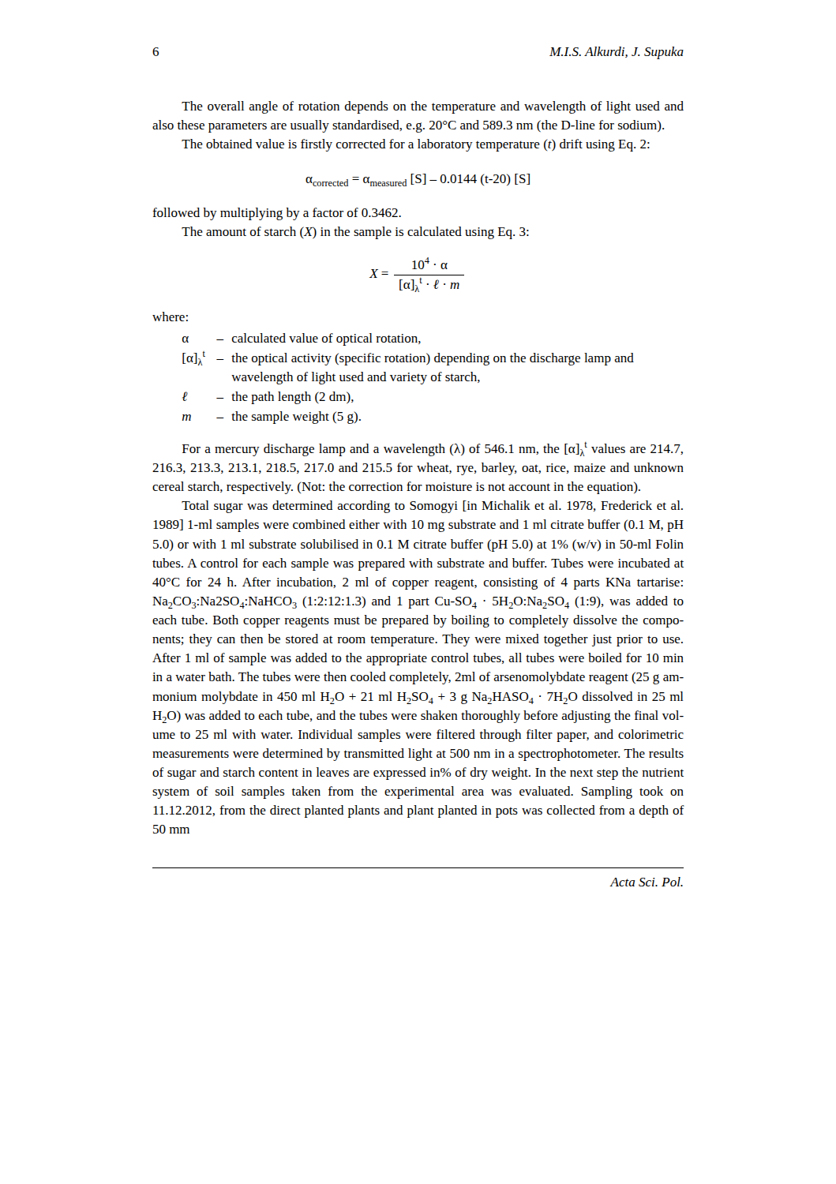6 M.I.S. Alkurdi, J. Supuka
The overall angle of rotation depends on the temperature and wavelength of light used and also these parameters are usually standardised, e.g. 20°C and 589.3 nm (the D-line for sodium).
The obtained value is firstly corrected for a laboratory temperature (t) drift using Eq. 2:
αcorrected = αmeasured [S] – 0.0144 (t-20) [S]
followed by multiplying by a factor of 0.3462.
The amount of starch (X) in the sample is calculated using Eq. 3:
X = 104 · α [α]λt · ℓ · m
where:
α
–calculated value of optical rotation,
[α]λt
–the optical activity (specific rotation) depending on the discharge lamp andwavelength of light used and variety of starch,
ℓ
–the path length (2 dm),
m
–the sample weight (5 g).
For a mercury discharge lamp and a wavelength (λ) of 546.1 nm, the [α]λt values are 214.7, 216.3, 213.3, 213.1, 218.5, 217.0 and 215.5 for wheat, rye, barley, oat, rice, maize and unknown cereal starch, respectively. (Not: the correction for moisture is not account in the equation).
Total sugar was determined according to Somogyi [in Michalik et al. 1978, Frederick et al. 1989] 1-ml samples were combined either with 10 mg substrate and 1 ml citrate buffer (0.1 M, pH 5.0) or with 1 ml substrate solubilised in 0.1 M citrate buffer (pH 5.0) at 1% (w/v) in 50-ml Folin tubes. A control for each sample was prepared with substrate and buffer. Tubes were incubated at 40°C for 24 h. After incubation, 2 ml of copper reagent, consisting of 4 parts KNa tartarise: Na2CO3:Na2SO4:NaHCO3 (1:2:12:1.3) and 1 part Cu-SO4 · 5H2O:Na2SO4 (1:9), was added to each tube. Both copper reagents must be prepared by boiling to completely dissolve the components; they can then be stored at room temperature. They were mixed together just prior to use. After 1 ml of sample was added to the appropriate control tubes, all tubes were boiled for 10 min in a water bath. The tubes were then cooled completely, 2ml of arsenomolybdate reagent (25 g ammonium molybdate in 450 ml H2O + 21 ml H2SO4 + 3 g Na2HASO4 · 7H2O dissolved in 25 ml H2O) was added to each tube, and the tubes were shaken thoroughly before adjusting the final volume to 25 ml with water. Individual samples were filtered through filter paper, and colorimetric measurements were determined by transmitted light at 500 nm in a spectrophotometer. The results of sugar and starch content in leaves are expressed in% of dry weight. In the next step the nutrient system of soil samples taken from the experimental area was evaluated. Sampling took on 11.12.2012, from the direct planted plants and plant planted in pots was collected from a depth of 50 mm
Acta Sci. Pol.